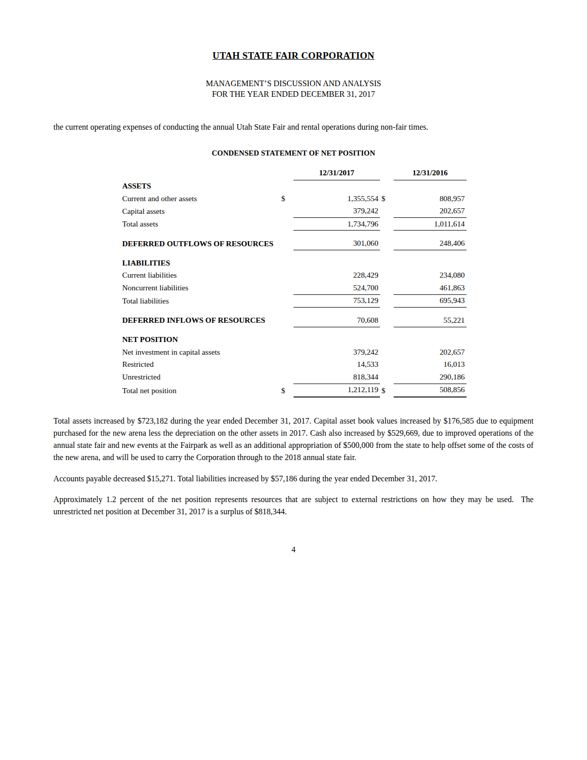UTAH STATE FAIR CORPORATION
MANAGEMENT’S DISCUSSION AND ANALYSIS
FOR THE YEAR ENDED DECEMBER 31, 2017
the current operating expenses of conducting the annual Utah State Fair and rental operations during non-fair times.
CONDENSED STATEMENT OF NET POSITION
| | | 12/31/2017 | | 12/31/2016 |
| --- | --- | --- | --- | --- |
| ASSETS | | | | |
| Current and other assets | $ | 1,355,554 | $ | 808,957 |
| Capital assets | | 379,242 | | 202,657 |
| Total assets | | 1,734,796 | | 1,011,614 |
| DEFERRED OUTFLOWS OF RESOURCES | | 301,060 | | 248,406 |
| LIABILITIES | | | | |
| Current liabilities | | 228,429 | | 234,080 |
| Noncurrent liabilities | | 524,700 | | 461,863 |
| Total liabilities | | 753,129 | | 695,943 |
| DEFERRED INFLOWS OF RESOURCES | | 70,608 | | 55,221 |
| NET POSITION | | | | |
| Net investment in capital assets | | 379,242 | | 202,657 |
| Restricted | | 14,533 | | 16,013 |
| Unrestricted | | 818,344 | | 290,186 |
| Total net position | $ | 1,212,119 | $ | 508,856 |
Total assets increased by $723,182 during the year ended December 31, 2017. Capital asset book values increased by $176,585 due to equipment purchased for the new arena less the depreciation on the other assets in 2017. Cash also increased by $529,669, due to improved operations of the annual state fair and new events at the Fairpark as well as an additional appropriation of $500,000 from the state to help offset some of the costs of the new arena, and will be used to carry the Corporation through to the 2018 annual state fair.
Accounts payable decreased $15,271. Total liabilities increased by $57,186 during the year ended December 31, 2017.
Approximately 1.2 percent of the net position represents resources that are subject to external restrictions on how they may be used. The unrestricted net position at December 31, 2017 is a surplus of $818,344.
4